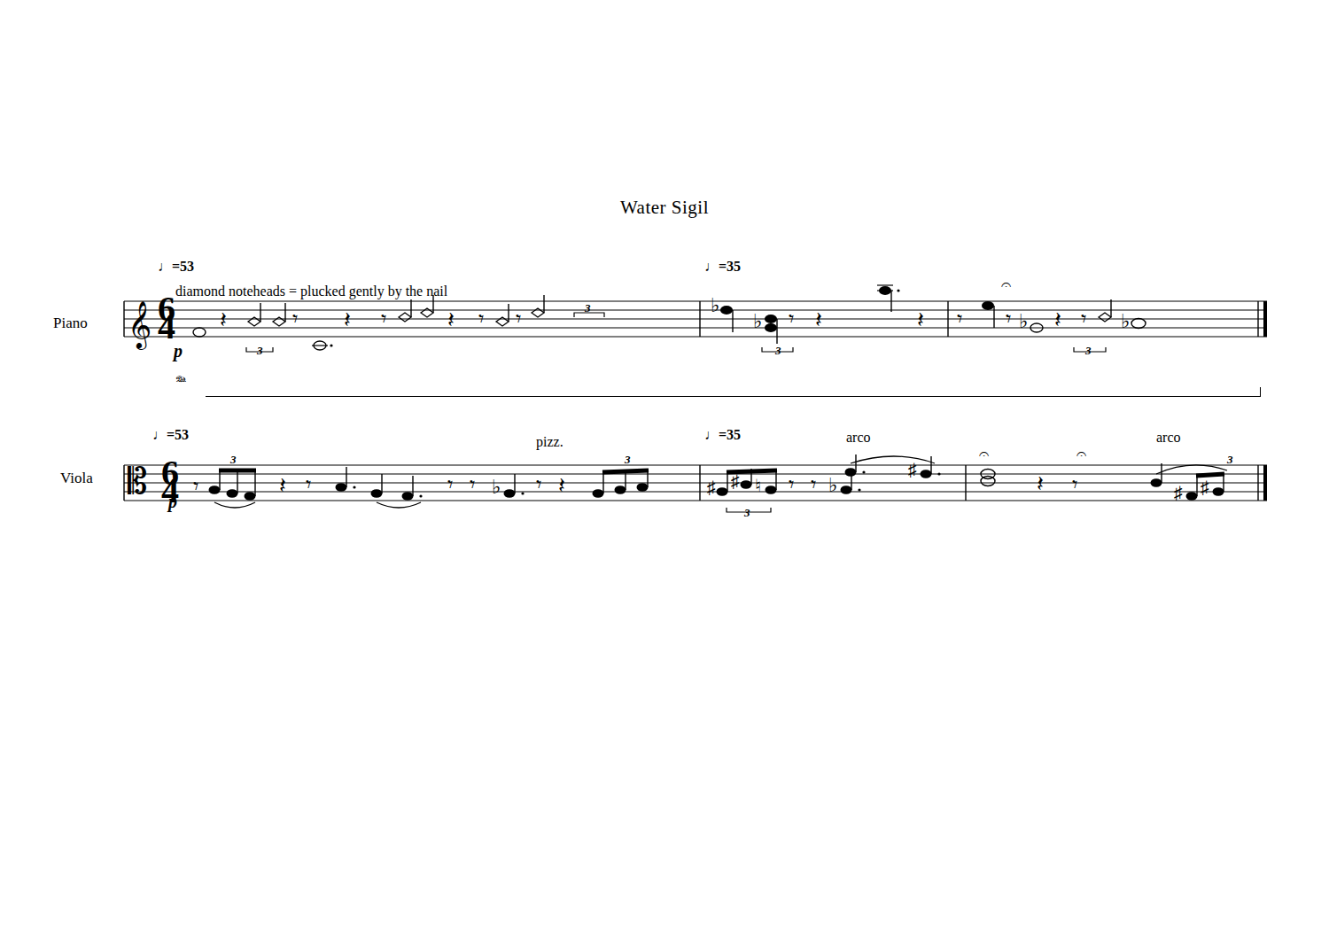Water Sigil
Piano
Viola
♩=53
♩=35
♩=53
♩=35
diamond noteheads = plucked gently by the nail
pizz.
arco
arco
𝆮
p
p
𝄞 6 4 𝄽 𝄾 𝄽 3 𝄾 𝄽 𝄾 𝄾 3 ♭ ♭ 𝄾 𝄽 𝄽 3 𝄾 𝄾 ♭ 𝄽 𝄾 ♭ 𝄐 3 𝄡 6 4 𝄾 3 𝄽 𝄾 𝄾 𝄾 ♭ 𝄾 𝄽 3 ♯ ♯ ♮ 3 𝄾 𝄾 ♭ ♯ 𝄐 𝄽 𝄾 𝄐 ♯ ♯ 3